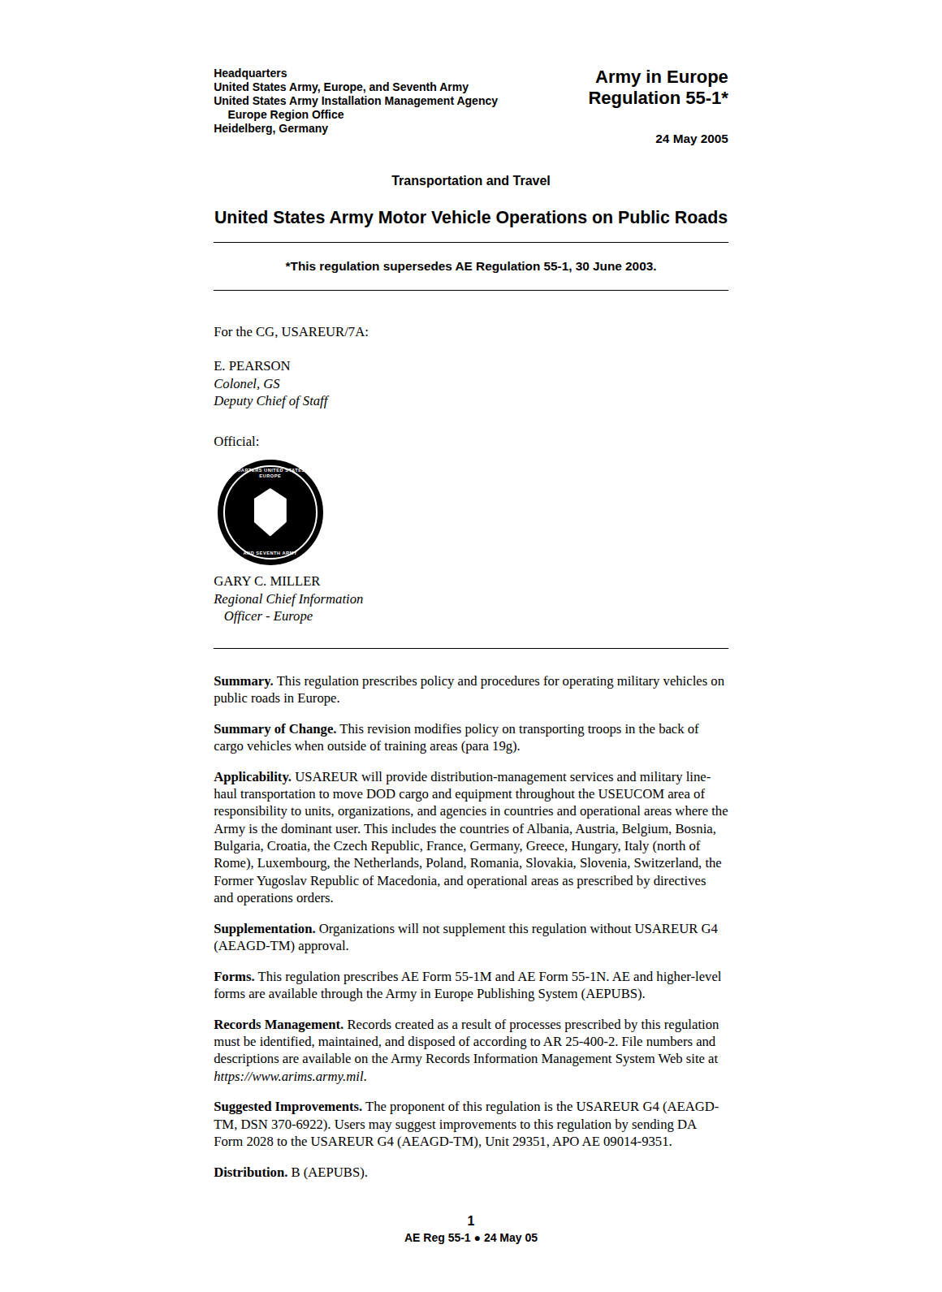Headquarters
United States Army, Europe, and Seventh Army
United States Army Installation Management Agency
Europe Region Office
Heidelberg, Germany
Army in Europe
Regulation 55-1*
24 May 2005
Transportation and Travel
United States Army Motor Vehicle Operations on Public Roads
*This regulation supersedes AE Regulation 55-1, 30 June 2003.
For the CG, USAREUR/7A:
E. PEARSON
Colonel, GS
Deputy Chief of Staff
Official:
HEADQUARTERS UNITED STATES ARMY EUROPE
AND SEVENTH ARMY
GARY C. MILLER
Regional Chief Information
Officer - Europe
Summary. This regulation prescribes policy and procedures for operating military vehicles on public roads in Europe.
Summary of Change. This revision modifies policy on transporting troops in the back of cargo vehicles when outside of training areas (para 19g).
Applicability. USAREUR will provide distribution-management services and military line-haul transportation to move DOD cargo and equipment throughout the USEUCOM area of responsibility to units, organizations, and agencies in countries and operational areas where the Army is the dominant user. This includes the countries of Albania, Austria, Belgium, Bosnia, Bulgaria, Croatia, the Czech Republic, France, Germany, Greece, Hungary, Italy (north of Rome), Luxembourg, the Netherlands, Poland, Romania, Slovakia, Slovenia, Switzerland, the Former Yugoslav Republic of Macedonia, and operational areas as prescribed by directives and operations orders.
Supplementation. Organizations will not supplement this regulation without USAREUR G4 (AEAGD-TM) approval.
Forms. This regulation prescribes AE Form 55-1M and AE Form 55-1N. AE and higher-level forms are available through the Army in Europe Publishing System (AEPUBS).
Records Management. Records created as a result of processes prescribed by this regulation must be identified, maintained, and disposed of according to AR 25-400-2. File numbers and descriptions are available on the Army Records Information Management System Web site at https://www.arims.army.mil.
Suggested Improvements. The proponent of this regulation is the USAREUR G4 (AEAGD-TM, DSN 370-6922). Users may suggest improvements to this regulation by sending DA Form 2028 to the USAREUR G4 (AEAGD-TM), Unit 29351, APO AE 09014-9351.
Distribution. B (AEPUBS).
1
AE Reg 55-1 ● 24 May 05